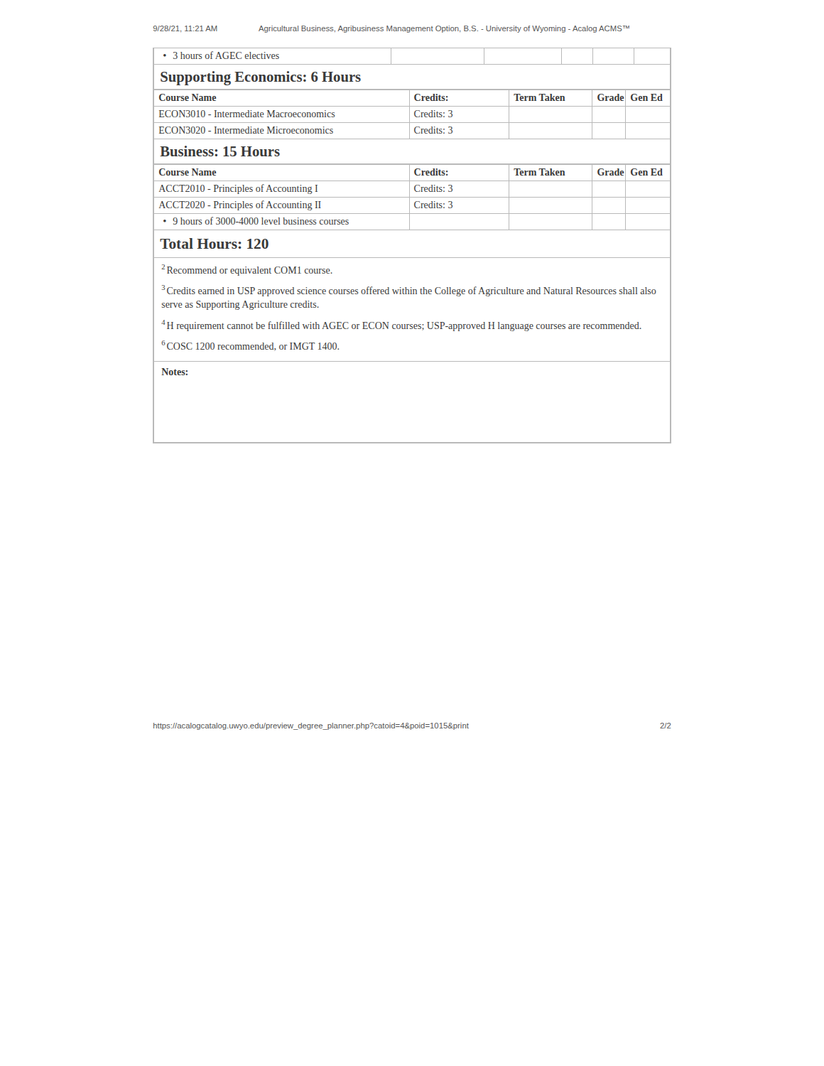9/28/21, 11:21 AM Agricultural Business, Agribusiness Management Option, B.S. - University of Wyoming - Acalog ACMS™
| 3 hours of AGEC electives | | | | | |
Supporting Economics: 6 Hours
| Course Name | Credits: | Term Taken | Grade | Gen Ed |
| --- | --- | --- | --- | --- |
| ECON3010 - Intermediate Macroeconomics | Credits: 3 | | | |
| ECON3020 - Intermediate Microeconomics | Credits: 3 | | | |
Business: 15 Hours
| Course Name | Credits: | Term Taken | Grade | Gen Ed |
| --- | --- | --- | --- | --- |
| ACCT2010 - Principles of Accounting I | Credits: 3 | | | |
| ACCT2020 - Principles of Accounting II | Credits: 3 | | | |
| 9 hours of 3000-4000 level business courses | | | | |
Total Hours: 120
2Recommend or equivalent COM1 course.
3Credits earned in USP approved science courses offered within the College of Agriculture and Natural Resources shall also serve as Supporting Agriculture credits.
4H requirement cannot be fulfilled with AGEC or ECON courses; USP-approved H language courses are recommended.
6COSC 1200 recommended, or IMGT 1400.
Notes:
https://acalogcatalog.uwyo.edu/preview_degree_planner.php?catoid=4&poid=1015&print 2/2